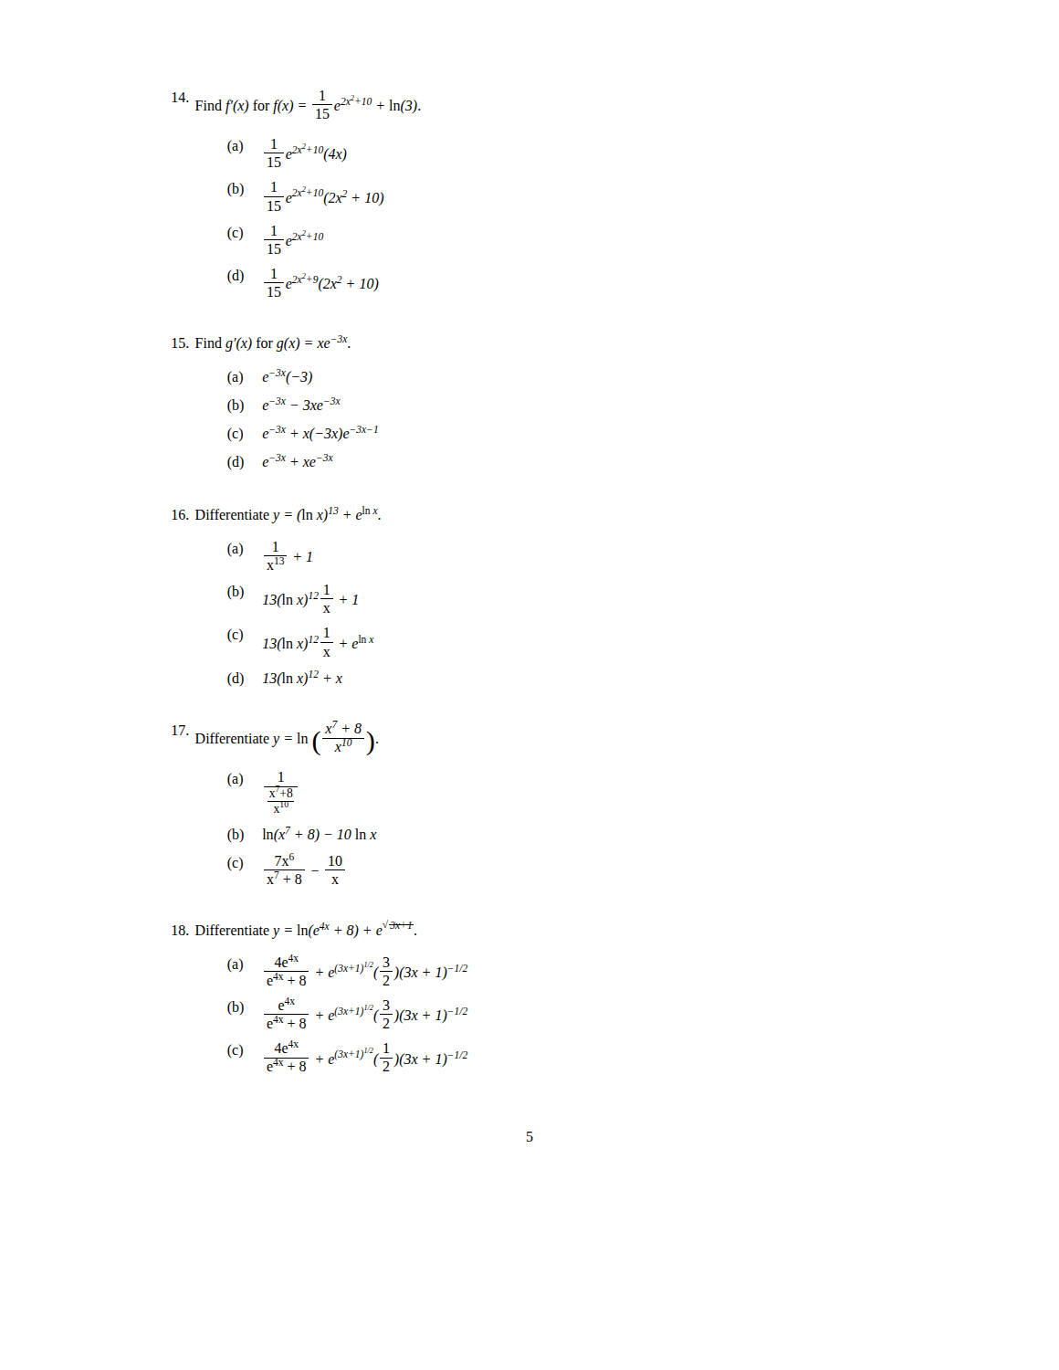Find f′(x) for f(x) = 115e2x2+10 + ln(3).
115e2x2+10(4x)
115e2x2+10(2x2 + 10)
115e2x2+10
115e2x2+9(2x2 + 10)
Find g′(x) for g(x) = xe−3x.
e−3x(−3)
e−3x − 3xe−3x
e−3x + x(−3x)e−3x−1
e−3x + xe−3x
Differentiate y = (ln x)13 + eln x.
1 x13 + 1
13(ln x)121 x + 1
13(ln x)121 x + eln x
13(ln x)12 + x
Differentiate y = ln (x7 + 8 x10).
1 x7+8 x10
ln(x7 + 8) − 10 ln x
7x6 x7 + 8 − 10 x
Differentiate y = ln(e4x + 8) + e3x+1.
4e4x e4x + 8 + e(3x+1)1/2(32)(3x + 1)−1/2
e4x e4x + 8 + e(3x+1)1/2(32)(3x + 1)−1/2
4e4x e4x + 8 + e(3x+1)1/2(12)(3x + 1)−1/2
5